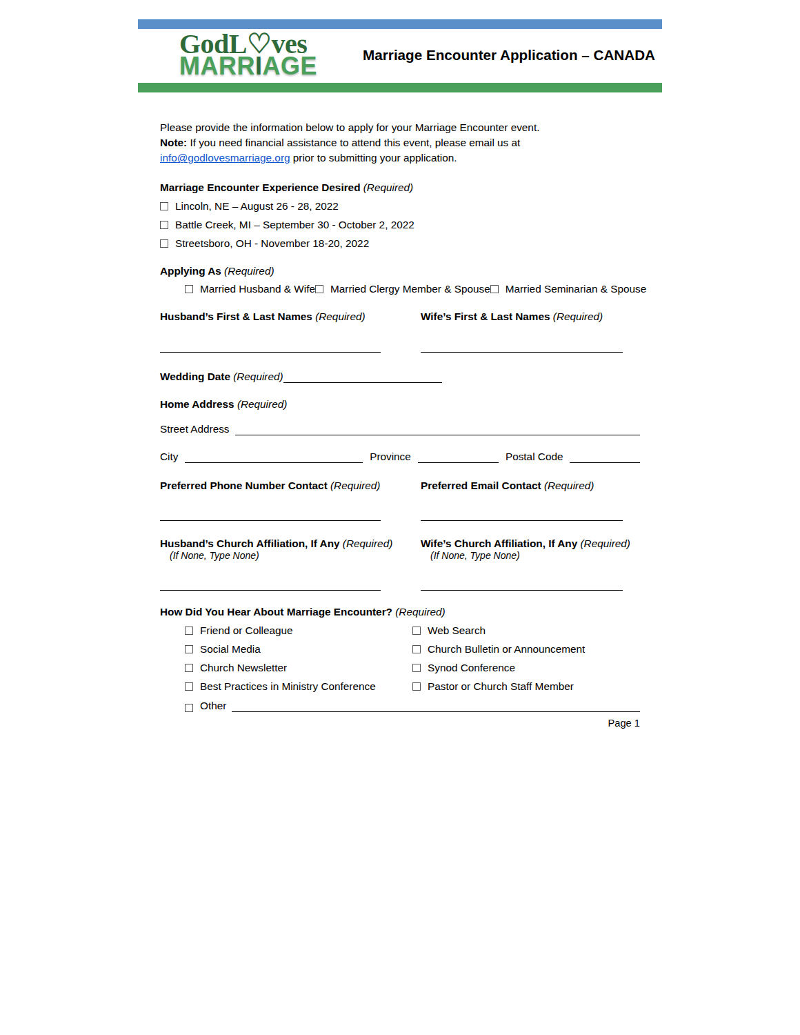GodL♡ves
MARRIAGE
Marriage Encounter Application – CANADA
Please provide the information below to apply for your Marriage Encounter event.
Note: If you need financial assistance to attend this event, please email us at info@godlovesmarriage.org prior to submitting your application.
Marriage Encounter Experience Desired (Required)
Lincoln, NE – August 26 - 28, 2022
Battle Creek, MI – September 30 - October 2, 2022
Streetsboro, OH - November 18-20, 2022
Applying As (Required)
Married Husband & Wife Married Clergy Member & Spouse Married Seminarian & Spouse
Husband’s First & Last Names (Required)
Wife’s First & Last Names (Required)
Wedding Date (Required)
Home Address (Required)
Street Address
City Province Postal Code
Preferred Phone Number Contact (Required)
Preferred Email Contact (Required)
Husband’s Church Affiliation, If Any (Required)
(If None, Type None)
Wife’s Church Affiliation, If Any (Required)
(If None, Type None)
How Did You Hear About Marriage Encounter? (Required)
Friend or Colleague
Social Media
Church Newsletter
Best Practices in Ministry Conference
Web Search
Church Bulletin or Announcement
Synod Conference
Pastor or Church Staff Member
Other
Page 1